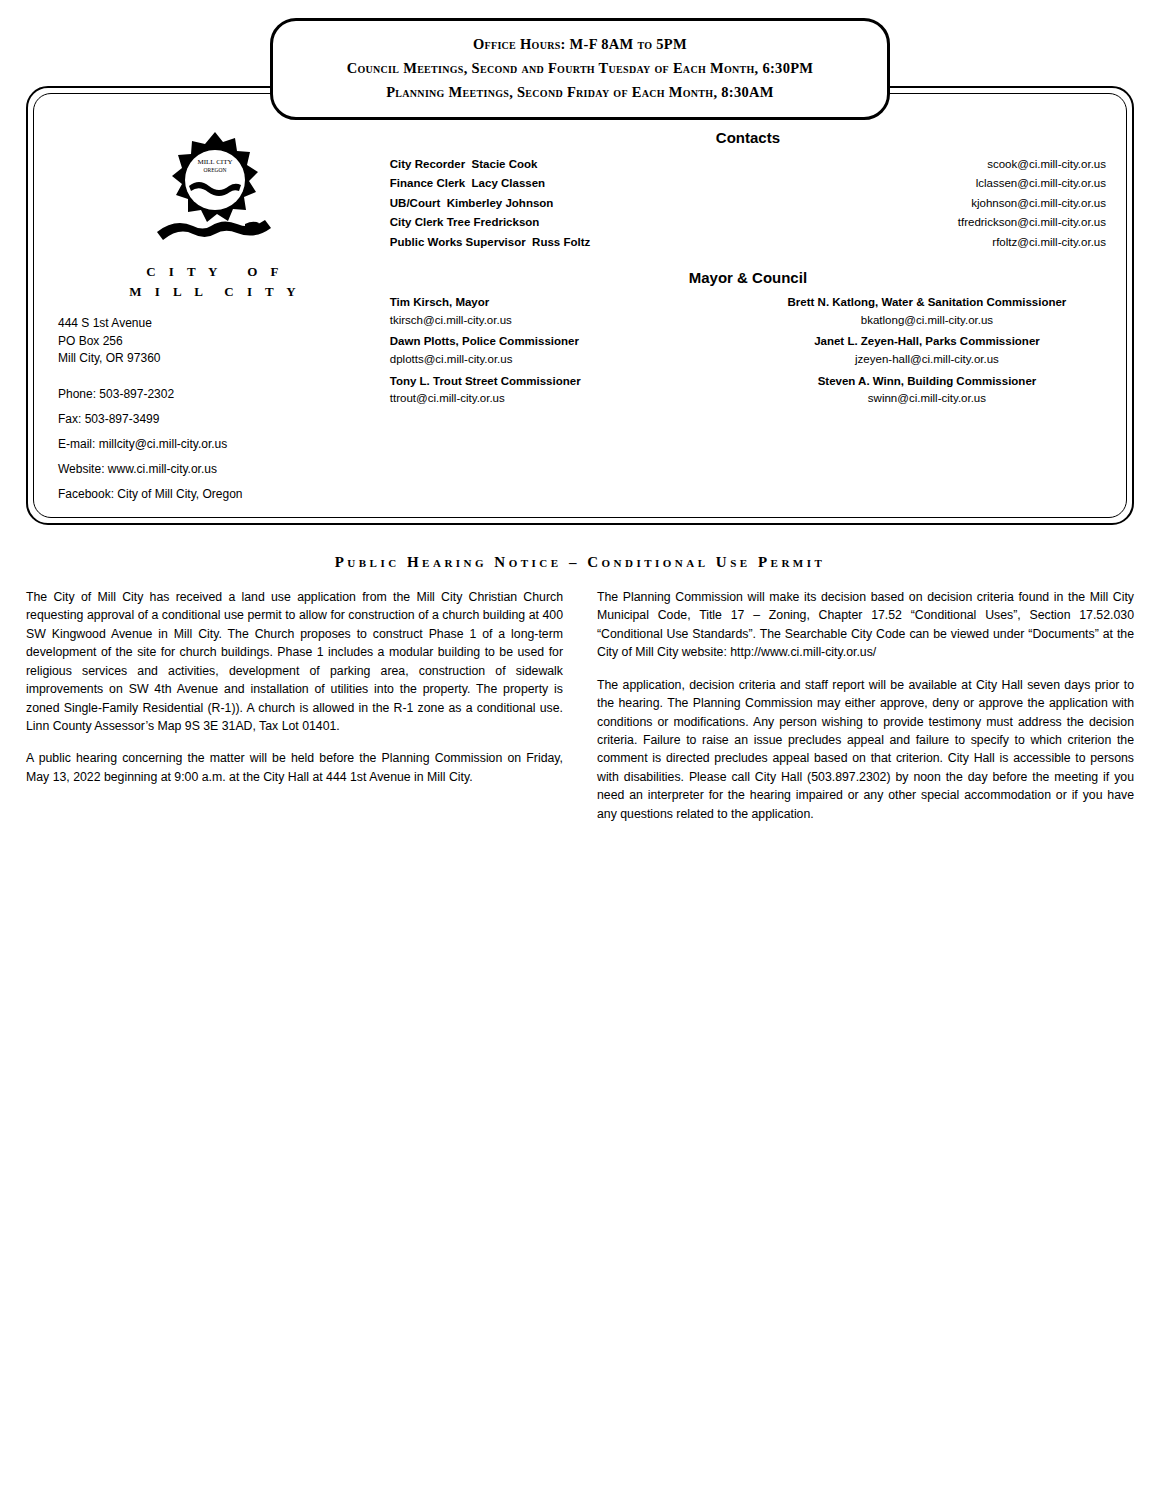Office Hours: M-F 8AM to 5PM
Council Meetings, Second and Fourth Tuesday of Each Month, 6:30PM
Planning Meetings, Second Friday of Each Month, 8:30AM
MILL CITY OREGON
C I T Y O F
M I L L C I T Y
444 S 1st Avenue
PO Box 256
Mill City, OR 97360
Phone: 503-897-2302
Fax: 503-897-3499
E-mail: millcity@ci.mill-city.or.us
Website: www.ci.mill-city.or.us
Facebook: City of Mill City, Oregon
Contacts
| City Recorder Stacie Cook | scook@ci.mill-city.or.us |
| Finance Clerk Lacy Classen | lclassen@ci.mill-city.or.us |
| UB/Court Kimberley Johnson | kjohnson@ci.mill-city.or.us |
| City Clerk Tree Fredrickson | tfredrickson@ci.mill-city.or.us |
| Public Works Supervisor Russ Foltz | rfoltz@ci.mill-city.or.us |
Mayor & Council
| Tim Kirsch, Mayor | Brett N. Katlong, Water & Sanitation Commissioner |
| tkirsch@ci.mill-city.or.us | bkatlong@ci.mill-city.or.us |
| Dawn Plotts, Police Commissioner | Janet L. Zeyen-Hall, Parks Commissioner |
| dplotts@ci.mill-city.or.us | jzeyen-hall@ci.mill-city.or.us |
| Tony L. Trout Street Commissioner | Steven A. Winn, Building Commissioner |
| ttrout@ci.mill-city.or.us | swinn@ci.mill-city.or.us |
Public Hearing Notice – Conditional Use Permit
The City of Mill City has received a land use application from the Mill City Christian Church requesting approval of a conditional use permit to allow for construction of a church building at 400 SW Kingwood Avenue in Mill City. The Church proposes to construct Phase 1 of a long-term development of the site for church buildings. Phase 1 includes a modular building to be used for religious services and activities, development of parking area, construction of sidewalk improvements on SW 4th Avenue and installation of utilities into the property. The property is zoned Single-Family Residential (R-1)). A church is allowed in the R-1 zone as a conditional use. Linn County Assessor’s Map 9S 3E 31AD, Tax Lot 01401.
A public hearing concerning the matter will be held before the Planning Commission on Friday, May 13, 2022 beginning at 9:00 a.m. at the City Hall at 444 1st Avenue in Mill City.
The Planning Commission will make its decision based on decision criteria found in the Mill City Municipal Code, Title 17 – Zoning, Chapter 17.52 “Conditional Uses”, Section 17.52.030 “Conditional Use Standards”. The Searchable City Code can be viewed under “Documents” at the City of Mill City website: http://www.ci.mill-city.or.us/
The application, decision criteria and staff report will be available at City Hall seven days prior to the hearing. The Planning Commission may either approve, deny or approve the application with conditions or modifications. Any person wishing to provide testimony must address the decision criteria. Failure to raise an issue precludes appeal and failure to specify to which criterion the comment is directed precludes appeal based on that criterion. City Hall is accessible to persons with disabilities. Please call City Hall (503.897.2302) by noon the day before the meeting if you need an interpreter for the hearing impaired or any other special accommodation or if you have any questions related to the application.